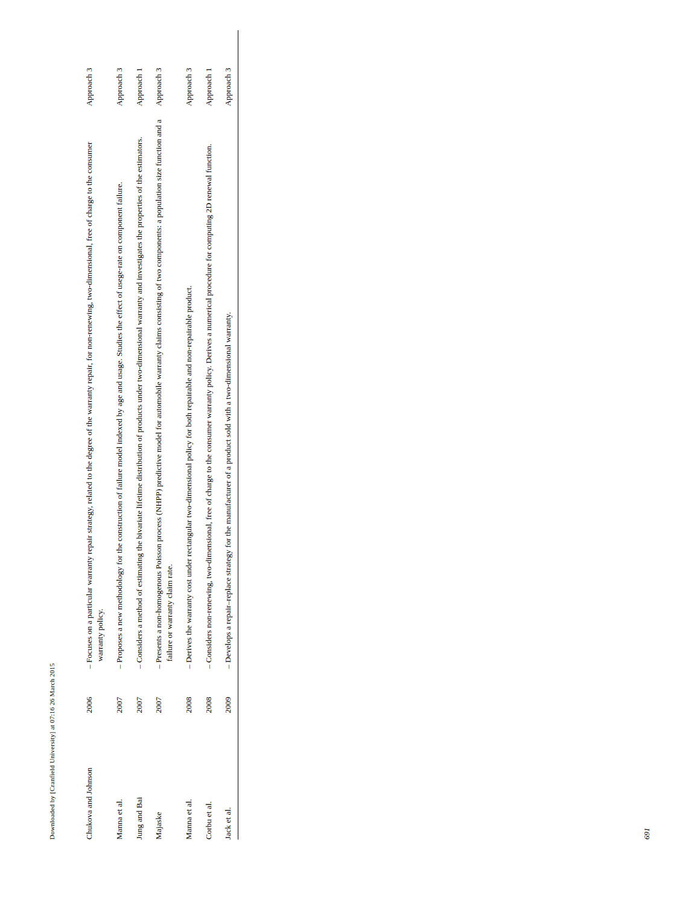Downloaded by [Cranfield University] at 07:16 26 March 2015
| Chukova and Johnson | 2006 | – Focuses on a particular warranty repair strategy, related to the degree of the warranty repair, for non-renewing, two-dimensional, free of charge to the consumer warranty policy. | Approach 3 |
| Manna et al. | 2007 | – Proposes a new methodology for the construction of failure model indexed by age and usage. Studies the effect of usege-rate on component failure. | Approach 3 |
| Jung and Bai | 2007 | – Considers a method of estimating the bivariate lifetime distribution of products under two-dimensional warranty and investigates the properties of the estimators. | Approach 1 |
| Majaske | 2007 | – Presents a non-homogenous Poisson process (NHPP) predictive model for automobile warranty claims consisting of two components: a population size function and a failure or warranty claim rate. | Approach 3 |
| Manna et al. | 2008 | – Derives the warranty cost under rectangular two-dimensional policy for both repairable and non-repairable product. | Approach 3 |
| Corbu et al. | 2008 | – Considers non-renewing, two-dimensional, free of charge to the consumer warranty policy. Derives a numerical procedure for computing 2D renewal function. | Approach 1 |
| Jack et al. | 2009 | – Develops a repair–replace strategy for the manufacturer of a product sold with a two-dimensional warranty. | Approach 3 |
691